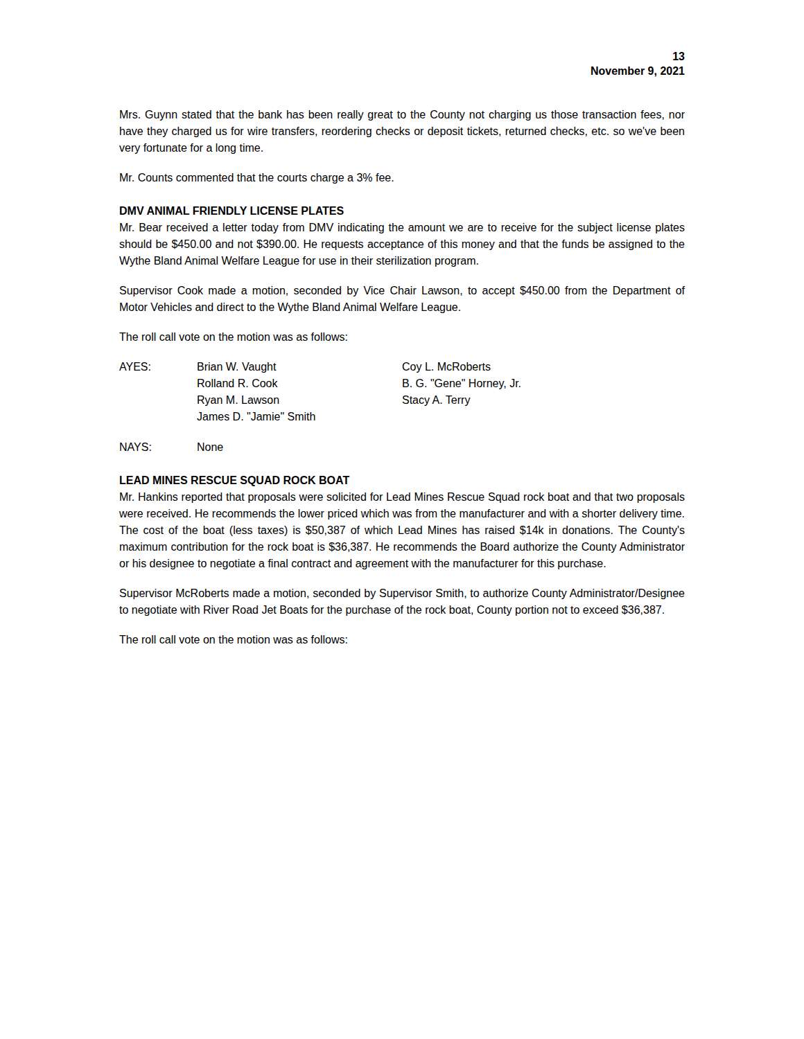13 November 9, 2021
Mrs. Guynn stated that the bank has been really great to the County not charging us those transaction fees, nor have they charged us for wire transfers, reordering checks or deposit tickets, returned checks, etc. so we've been very fortunate for a long time.
Mr. Counts commented that the courts charge a 3% fee.
DMV Animal Friendly License Plates
Mr. Bear received a letter today from DMV indicating the amount we are to receive for the subject license plates should be $450.00 and not $390.00. He requests acceptance of this money and that the funds be assigned to the Wythe Bland Animal Welfare League for use in their sterilization program.
Supervisor Cook made a motion, seconded by Vice Chair Lawson, to accept $450.00 from the Department of Motor Vehicles and direct to the Wythe Bland Animal Welfare League.
The roll call vote on the motion was as follows:
| AYES: | Brian W. Vaught | Coy L. McRoberts |
| | Rolland R. Cook | B. G. "Gene" Horney, Jr. |
| | Ryan M. Lawson | Stacy A. Terry |
| | James D. "Jamie" Smith | |
| NAYS: | None |
Lead Mines Rescue Squad Rock Boat
Mr. Hankins reported that proposals were solicited for Lead Mines Rescue Squad rock boat and that two proposals were received. He recommends the lower priced which was from the manufacturer and with a shorter delivery time. The cost of the boat (less taxes) is $50,387 of which Lead Mines has raised $14k in donations. The County's maximum contribution for the rock boat is $36,387. He recommends the Board authorize the County Administrator or his designee to negotiate a final contract and agreement with the manufacturer for this purchase.
Supervisor McRoberts made a motion, seconded by Supervisor Smith, to authorize County Administrator/Designee to negotiate with River Road Jet Boats for the purchase of the rock boat, County portion not to exceed $36,387.
The roll call vote on the motion was as follows: